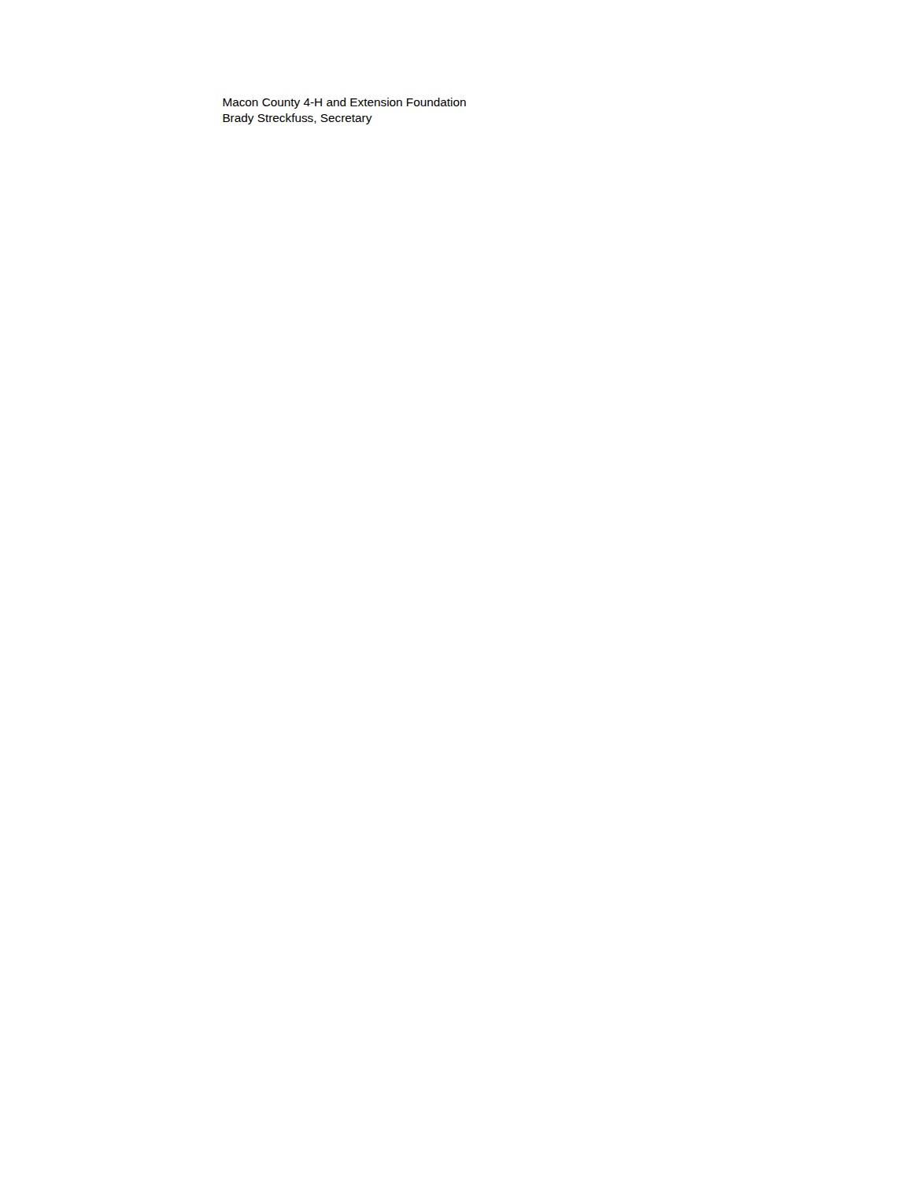Macon County 4-H and Extension Foundation
Brady Streckfuss, Secretary